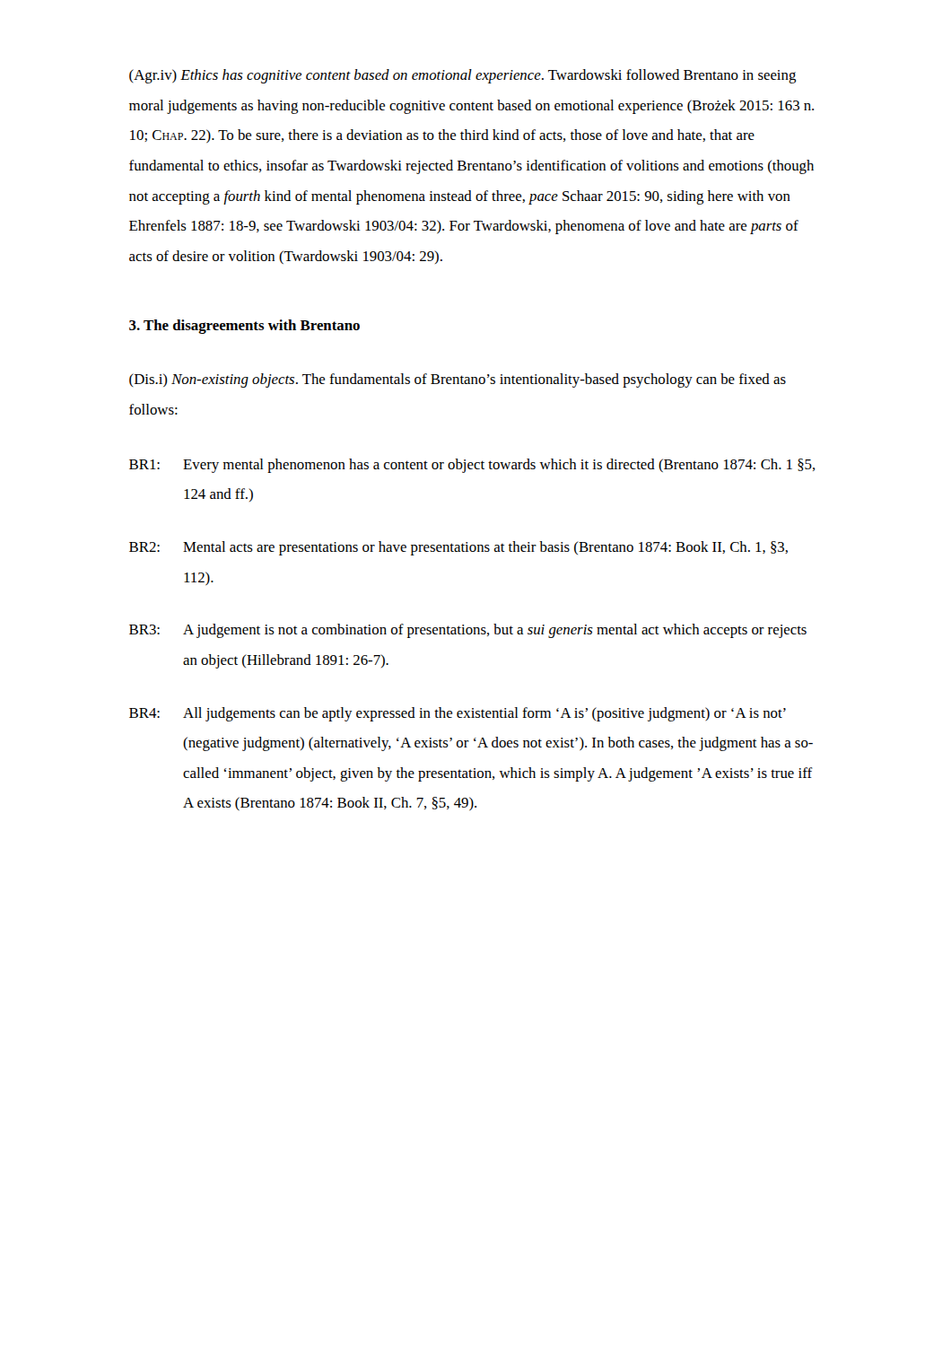(Agr.iv) Ethics has cognitive content based on emotional experience. Twardowski followed Brentano in seeing moral judgements as having non-reducible cognitive content based on emotional experience (Brożek 2015: 163 n. 10; Chap. 22). To be sure, there is a deviation as to the third kind of acts, those of love and hate, that are fundamental to ethics, insofar as Twardowski rejected Brentano’s identification of volitions and emotions (though not accepting a fourth kind of mental phenomena instead of three, pace Schaar 2015: 90, siding here with von Ehrenfels 1887: 18-9, see Twardowski 1903/04: 32). For Twardowski, phenomena of love and hate are parts of acts of desire or volition (Twardowski 1903/04: 29).
3. The disagreements with Brentano
(Dis.i) Non-existing objects. The fundamentals of Brentano’s intentionality-based psychology can be fixed as follows:
BR1:
Every mental phenomenon has a content or object towards which it is directed (Brentano 1874: Ch. 1 §5, 124 and ff.)
BR2:
Mental acts are presentations or have presentations at their basis (Brentano 1874: Book II, Ch. 1, §3, 112).
BR3:
A judgement is not a combination of presentations, but a sui generis mental act which accepts or rejects an object (Hillebrand 1891: 26-7).
BR4:
All judgements can be aptly expressed in the existential form ‘A is’ (positive judgment) or ‘A is not’ (negative judgment) (alternatively, ‘A exists’ or ‘A does not exist’). In both cases, the judgment has a so-called ‘immanent’ object, given by the presentation, which is simply A. A judgement ’A exists’ is true iff A exists (Brentano 1874: Book II, Ch. 7, §5, 49).